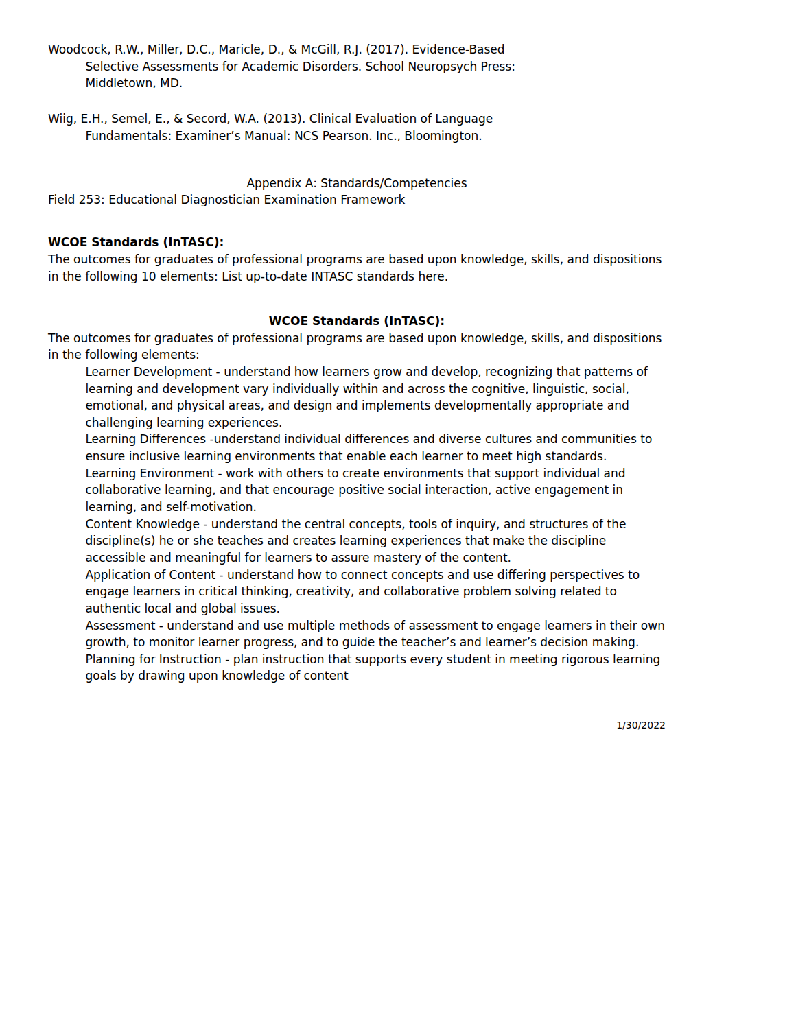Woodcock, R.W., Miller, D.C., Maricle, D., & McGill, R.J. (2017). Evidence-Based Selective Assessments for Academic Disorders. School Neuropsych Press: Middletown, MD.
Wiig, E.H., Semel, E., & Secord, W.A. (2013). Clinical Evaluation of Language Fundamentals: Examiner’s Manual: NCS Pearson. Inc., Bloomington.
Appendix A: Standards/Competencies
Field 253: Educational Diagnostician Examination Framework
WCOE Standards (InTASC):
The outcomes for graduates of professional programs are based upon knowledge, skills, and dispositions in the following 10 elements: List up-to-date INTASC standards here.
WCOE Standards (InTASC):
The outcomes for graduates of professional programs are based upon knowledge, skills, and dispositions in the following elements:
Learner Development - understand how learners grow and develop, recognizing that patterns of learning and development vary individually within and across the cognitive, linguistic, social, emotional, and physical areas, and design and implements developmentally appropriate and challenging learning experiences.
Learning Differences -understand individual differences and diverse cultures and communities to ensure inclusive learning environments that enable each learner to meet high standards.
Learning Environment - work with others to create environments that support individual and collaborative learning, and that encourage positive social interaction, active engagement in learning, and self-motivation.
Content Knowledge - understand the central concepts, tools of inquiry, and structures of the discipline(s) he or she teaches and creates learning experiences that make the discipline accessible and meaningful for learners to assure mastery of the content.
Application of Content - understand how to connect concepts and use differing perspectives to engage learners in critical thinking, creativity, and collaborative problem solving related to authentic local and global issues.
Assessment - understand and use multiple methods of assessment to engage learners in their own growth, to monitor learner progress, and to guide the teacher’s and learner’s decision making.
Planning for Instruction - plan instruction that supports every student in meeting rigorous learning goals by drawing upon knowledge of content
1/30/2022